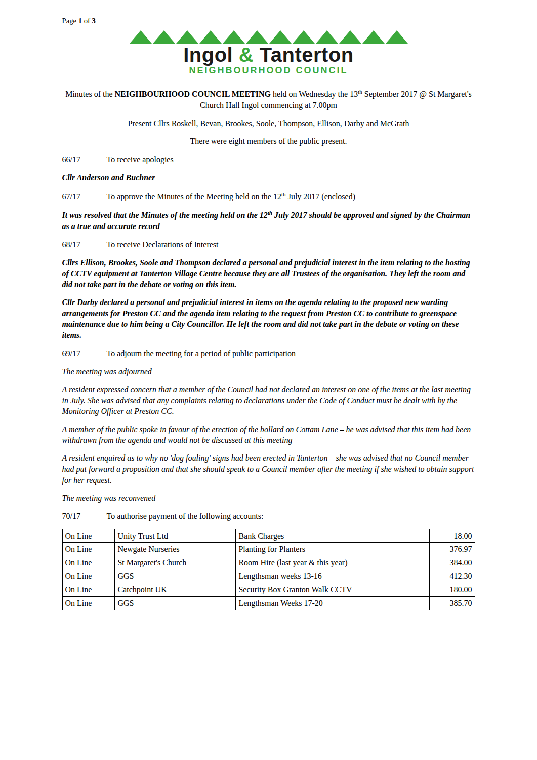Page 1 of 3
Ingol & Tanterton
NEIGHBOURHOOD COUNCIL
Minutes of the NEIGHBOURHOOD COUNCIL MEETING held on Wednesday the 13th September 2017 @ St Margaret's Church Hall Ingol commencing at 7.00pm
Present Cllrs Roskell, Bevan, Brookes, Soole, Thompson, Ellison, Darby and McGrath
There were eight members of the public present.
66/17 To receive apologies
Cllr Anderson and Buchner
67/17 To approve the Minutes of the Meeting held on the 12th July 2017 (enclosed)
It was resolved that the Minutes of the meeting held on the 12th July 2017 should be approved and signed by the Chairman as a true and accurate record
68/17 To receive Declarations of Interest
Cllrs Ellison, Brookes, Soole and Thompson declared a personal and prejudicial interest in the item relating to the hosting of CCTV equipment at Tanterton Village Centre because they are all Trustees of the organisation. They left the room and did not take part in the debate or voting on this item.
Cllr Darby declared a personal and prejudicial interest in items on the agenda relating to the proposed new warding arrangements for Preston CC and the agenda item relating to the request from Preston CC to contribute to greenspace maintenance due to him being a City Councillor. He left the room and did not take part in the debate or voting on these items.
69/17 To adjourn the meeting for a period of public participation
The meeting was adjourned
A resident expressed concern that a member of the Council had not declared an interest on one of the items at the last meeting in July. She was advised that any complaints relating to declarations under the Code of Conduct must be dealt with by the Monitoring Officer at Preston CC.
A member of the public spoke in favour of the erection of the bollard on Cottam Lane – he was advised that this item had been withdrawn from the agenda and would not be discussed at this meeting
A resident enquired as to why no 'dog fouling' signs had been erected in Tanterton – she was advised that no Council member had put forward a proposition and that she should speak to a Council member after the meeting if she wished to obtain support for her request.
The meeting was reconvened
70/17 To authorise payment of the following accounts:
| On Line | Unity Trust Ltd | Bank Charges | 18.00 |
| On Line | Newgate Nurseries | Planting for Planters | 376.97 |
| On Line | St Margaret's Church | Room Hire (last year & this year) | 384.00 |
| On Line | GGS | Lengthsman weeks 13-16 | 412.30 |
| On Line | Catchpoint UK | Security Box Granton Walk CCTV | 180.00 |
| On Line | GGS | Lengthsman Weeks 17-20 | 385.70 |